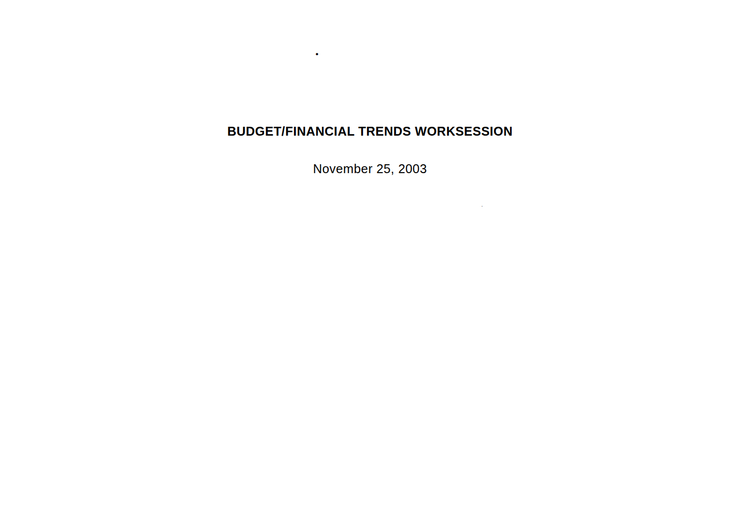•
BUDGET/FINANCIAL TRENDS WORKSESSION
November 25, 2003
.